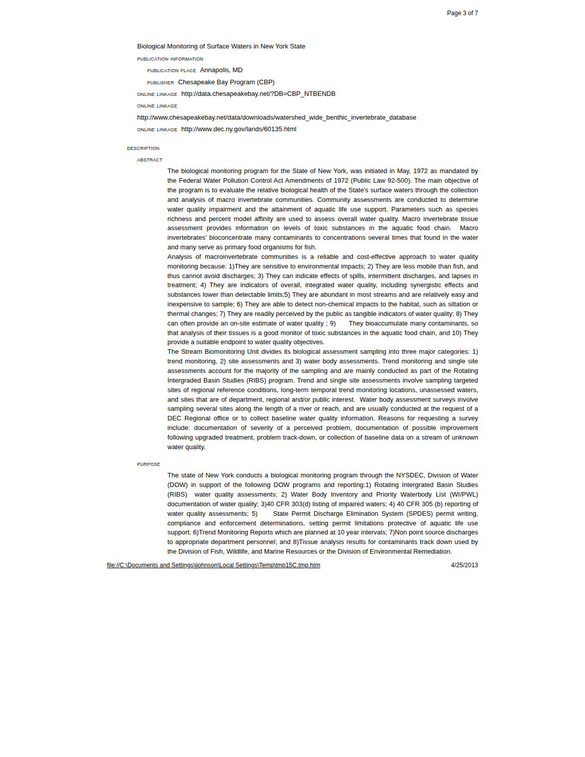Page 3 of 7
Biological Monitoring of Surface Waters in New York State
Publication Information
Publication Place Annapolis, MD
Publisher Chesapeake Bay Program (CBP)
Online Linkage http://data.chesapeakebay.net/?DB=CBP_NTBENDB
Online Linkage
http://www.chesapeakebay.net/data/downloads/watershed_wide_benthic_invertebrate_database
Online Linkage http://www.dec.ny.gov/lands/60135.html
Description
Abstract
The biological monitoring program for the State of New York, was initiated in May, 1972 as mandated by the Federal Water Pollution Control Act Amendments of 1972 (Public Law 92-500). The main objective of the program is to evaluate the relative biological health of the State's surface waters through the collection and analysis of macro invertebrate communities. Community assessments are conducted to determine water quality impairment and the attainment of aquatic life use support. Parameters such as species richness and percent model affinity are used to assess overall water quality. Macro invertebrate tissue assessment provides information on levels of toxic substances in the aquatic food chain. Macro invertebrates' bioconcentrate many contaminants to concentrations several times that found in the water and many serve as primary food organisms for fish.
Analysis of macroinvertebrate communities is a reliable and cost-effective approach to water quality monitoring because: 1)They are sensitive to environmental impacts; 2) They are less mobile than fish, and thus cannot avoid discharges; 3) They can indicate effects of spills, intermittent discharges, and lapses in treatment; 4) They are indicators of overall, integrated water quality, including synergistic effects and substances lower than detectable limits;5) They are abundant in most streams and are relatively easy and inexpensive to sample; 6) They are able to detect non-chemical impacts to the habitat, such as siltation or thermal changes; 7) They are readily perceived by the public as tangible indicators of water quality; 8) They can often provide an on-site estimate of water quality ; 9) They bioaccumulate many contaminants, so that analysis of their tissues is a good monitor of toxic substances in the aquatic food chain, and 10) They provide a suitable endpoint to water quality objectives.
The Stream Biomonitoring Unit divides its biological assessment sampling into three major categories: 1) trend monitoring, 2) site assessments and 3) water body assessments. Trend monitoring and single site assessments account for the majority of the sampling and are mainly conducted as part of the Rotating Intergraded Basin Studies (RIBS) program. Trend and single site assessments involve sampling targeted sites of regional reference conditions, long-term temporal trend monitoring locations, unassessed waters, and sites that are of department, regional and/or public interest. Water body assessment surveys involve sampling several sites along the length of a river or reach, and are usually conducted at the request of a DEC Regional office or to collect baseline water quality information. Reasons for requesting a survey include: documentation of severity of a perceived problem, documentation of possible improvement following upgraded treatment, problem track-down, or collection of baseline data on a stream of unknown water quality.
Purpose
The state of New York conducts a biological monitoring program through the NYSDEC, Division of Water (DOW) in support of the following DOW programs and reporting:1) Rotating Intergrated Basin Studies (RIBS) water quality assessments; 2) Water Body Inventory and Priority Waterbody List (WI/PWL) documentation of water quality; 3)40 CFR 303(d) listing of impaired waters; 4) 40 CFR 305 (b) reporting of water quality assessments; 5) State Permit Discharge Elimination System (SPDES) permit writing, compliance and enforcement determinations, setting permit limitations protective of aquatic life use support; 6)Trend Monitoring Reports which are planned at 10 year intervals; 7)Non point source discharges to appropriate department personnel; and 8)Tissue analysis results for contaminants track down used by the Division of Fish, Wildlife, and Marine Resources or the Division of Environmental Remediation.
file://C:\Documents and Settings\jjohnson\Local Settings\Temp\tmp15C.tmp.htm 4/25/2013